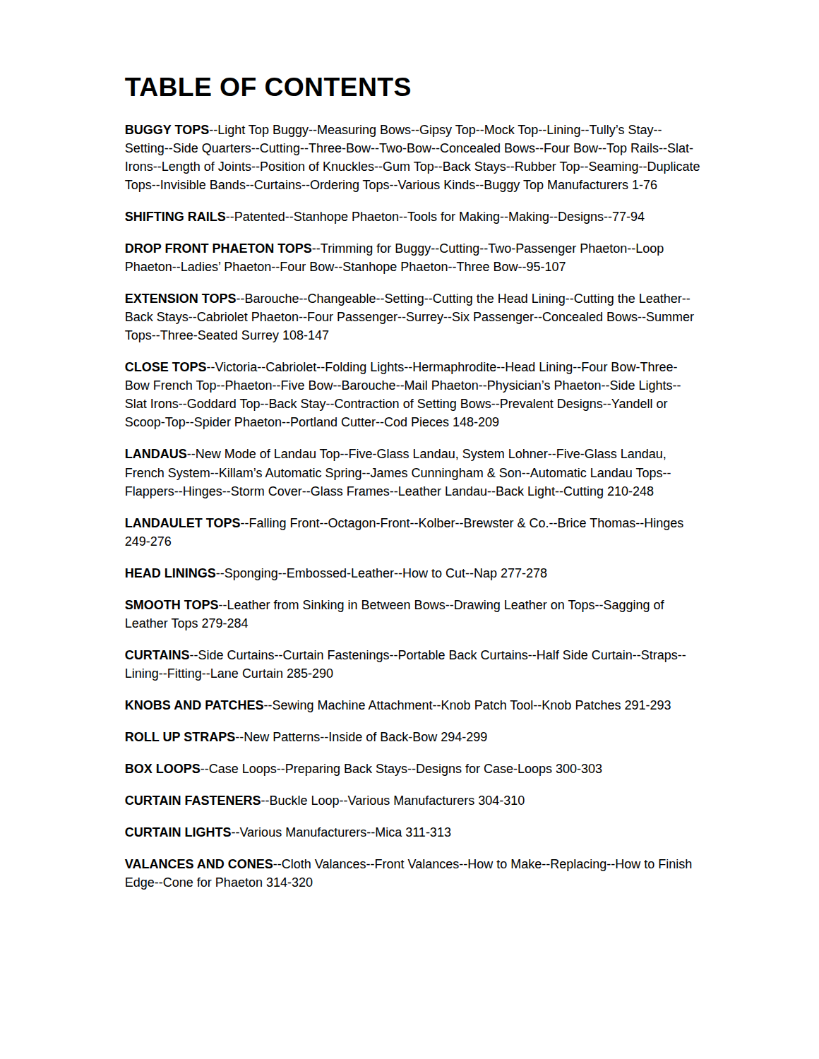TABLE OF CONTENTS
BUGGY TOPS--Light Top Buggy--Measuring Bows--Gipsy Top--Mock Top--Lining--Tully’s Stay--Setting--Side Quarters--Cutting--Three-Bow--Two-Bow--Concealed Bows--Four Bow--Top Rails--Slat-Irons--Length of Joints--Position of Knuckles--Gum Top--Back Stays--Rubber Top--Seaming--Duplicate Tops--Invisible Bands--Curtains--Ordering Tops--Various Kinds--Buggy Top Manufacturers 1-76
SHIFTING RAILS--Patented--Stanhope Phaeton--Tools for Making--Making--Designs--77-94
DROP FRONT PHAETON TOPS--Trimming for Buggy--Cutting--Two-Passenger Phaeton--Loop Phaeton--Ladies’ Phaeton--Four Bow--Stanhope Phaeton--Three Bow--95-107
EXTENSION TOPS--Barouche--Changeable--Setting--Cutting the Head Lining--Cutting the Leather--Back Stays--Cabriolet Phaeton--Four Passenger--Surrey--Six Passenger--Concealed Bows--Summer Tops--Three-Seated Surrey 108-147
CLOSE TOPS--Victoria--Cabriolet--Folding Lights--Hermaphrodite--Head Lining--Four Bow-Three-Bow French Top--Phaeton--Five Bow--Barouche--Mail Phaeton--Physician’s Phaeton--Side Lights--Slat Irons--Goddard Top--Back Stay--Contraction of Setting Bows--Prevalent Designs--Yandell or Scoop-Top--Spider Phaeton--Portland Cutter--Cod Pieces 148-209
LANDAUS--New Mode of Landau Top--Five-Glass Landau, System Lohner--Five-Glass Landau, French System--Killam’s Automatic Spring--James Cunningham & Son--Automatic Landau Tops--Flappers--Hinges--Storm Cover--Glass Frames--Leather Landau--Back Light--Cutting 210-248
LANDAULET TOPS--Falling Front--Octagon-Front--Kolber--Brewster & Co.--Brice Thomas--Hinges 249-276
HEAD LININGS--Sponging--Embossed-Leather--How to Cut--Nap 277-278
SMOOTH TOPS--Leather from Sinking in Between Bows--Drawing Leather on Tops--Sagging of Leather Tops 279-284
CURTAINS--Side Curtains--Curtain Fastenings--Portable Back Curtains--Half Side Curtain--Straps--Lining--Fitting--Lane Curtain 285-290
KNOBS AND PATCHES--Sewing Machine Attachment--Knob Patch Tool--Knob Patches 291-293
ROLL UP STRAPS--New Patterns--Inside of Back-Bow 294-299
BOX LOOPS--Case Loops--Preparing Back Stays--Designs for Case-Loops 300-303
CURTAIN FASTENERS--Buckle Loop--Various Manufacturers 304-310
CURTAIN LIGHTS--Various Manufacturers--Mica 311-313
VALANCES AND CONES--Cloth Valances--Front Valances--How to Make--Replacing--How to Finish Edge--Cone for Phaeton 314-320